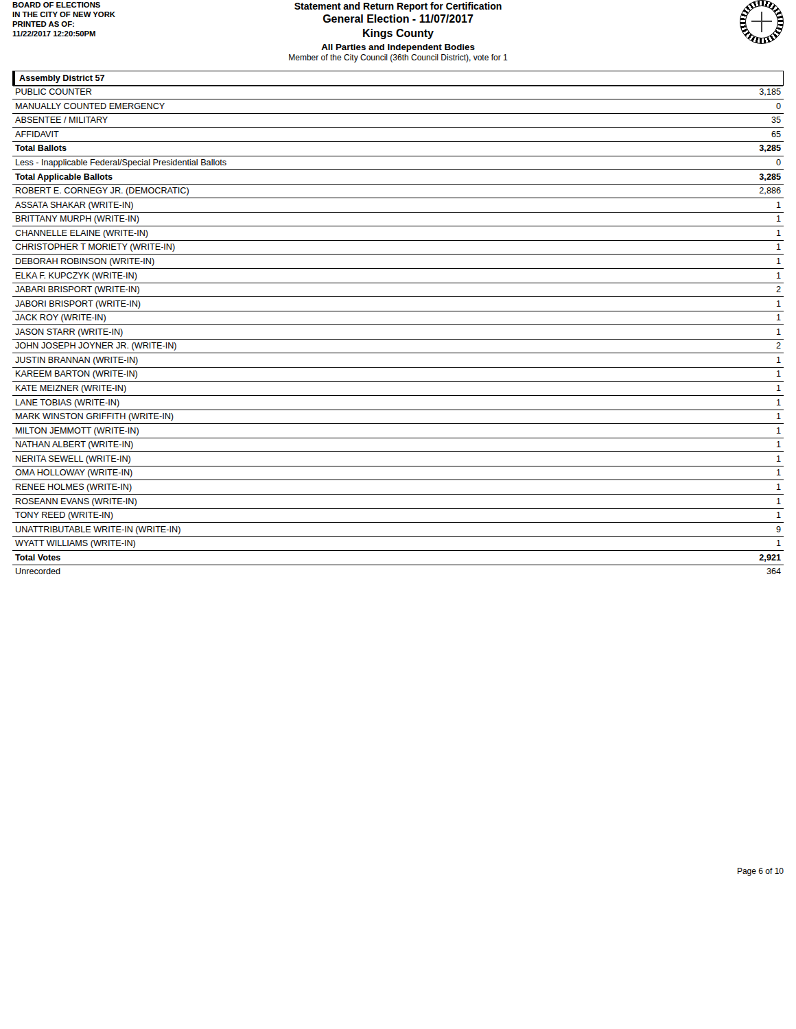BOARD OF ELECTIONS
IN THE CITY OF NEW YORK
PRINTED AS OF:
11/22/2017 12:20:50PM
Statement and Return Report for Certification
General Election - 11/07/2017
Kings County
All Parties and Independent Bodies
Member of the City Council (36th Council District), vote for 1
Assembly District 57
| PUBLIC COUNTER | 3,185 |
| MANUALLY COUNTED EMERGENCY | 0 |
| ABSENTEE / MILITARY | 35 |
| AFFIDAVIT | 65 |
| Total Ballots | 3,285 |
| Less - Inapplicable Federal/Special Presidential Ballots | 0 |
| Total Applicable Ballots | 3,285 |
| ROBERT E. CORNEGY JR. (DEMOCRATIC) | 2,886 |
| ASSATA SHAKAR (WRITE-IN) | 1 |
| BRITTANY MURPH (WRITE-IN) | 1 |
| CHANNELLE ELAINE (WRITE-IN) | 1 |
| CHRISTOPHER T MORIETY (WRITE-IN) | 1 |
| DEBORAH ROBINSON (WRITE-IN) | 1 |
| ELKA F. KUPCZYK (WRITE-IN) | 1 |
| JABARI BRISPORT (WRITE-IN) | 2 |
| JABORI BRISPORT (WRITE-IN) | 1 |
| JACK ROY (WRITE-IN) | 1 |
| JASON STARR (WRITE-IN) | 1 |
| JOHN JOSEPH JOYNER JR. (WRITE-IN) | 2 |
| JUSTIN BRANNAN (WRITE-IN) | 1 |
| KAREEM BARTON (WRITE-IN) | 1 |
| KATE MEIZNER (WRITE-IN) | 1 |
| LANE TOBIAS (WRITE-IN) | 1 |
| MARK WINSTON GRIFFITH (WRITE-IN) | 1 |
| MILTON JEMMOTT (WRITE-IN) | 1 |
| NATHAN ALBERT (WRITE-IN) | 1 |
| NERITA SEWELL (WRITE-IN) | 1 |
| OMA HOLLOWAY (WRITE-IN) | 1 |
| RENEE HOLMES (WRITE-IN) | 1 |
| ROSEANN EVANS (WRITE-IN) | 1 |
| TONY REED (WRITE-IN) | 1 |
| UNATTRIBUTABLE WRITE-IN (WRITE-IN) | 9 |
| WYATT WILLIAMS (WRITE-IN) | 1 |
| Total Votes | 2,921 |
| Unrecorded | 364 |
Page 6 of 10